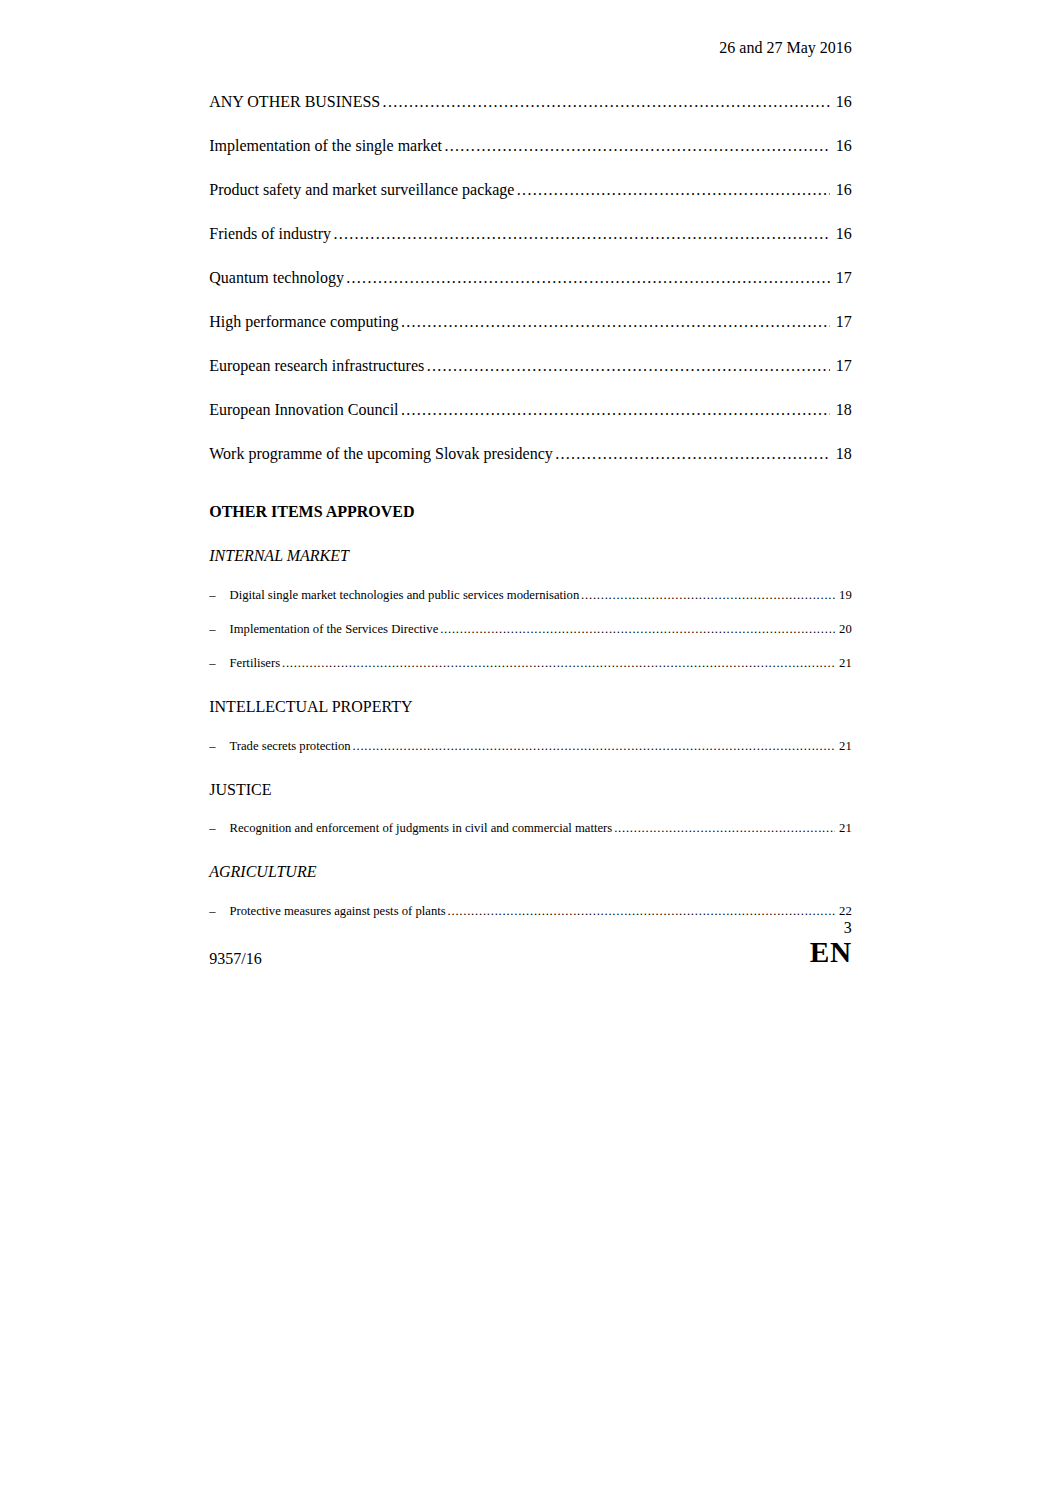26 and 27 May 2016
ANY OTHER BUSINESS 16
Implementation of the single market 16
Product safety and market surveillance package 16
Friends of industry 16
Quantum technology 17
High performance computing 17
European research infrastructures 17
European Innovation Council 18
Work programme of the upcoming Slovak presidency 18
OTHER ITEMS APPROVED
INTERNAL MARKET
–Digital single market technologies and public services modernisation 19
–Implementation of the Services Directive 20
–Fertilisers 21
INTELLECTUAL PROPERTY
–Trade secrets protection 21
JUSTICE
–Recognition and enforcement of judgments in civil and commercial matters 21
AGRICULTURE
–Protective measures against pests of plants 22
9357/16
3
EN